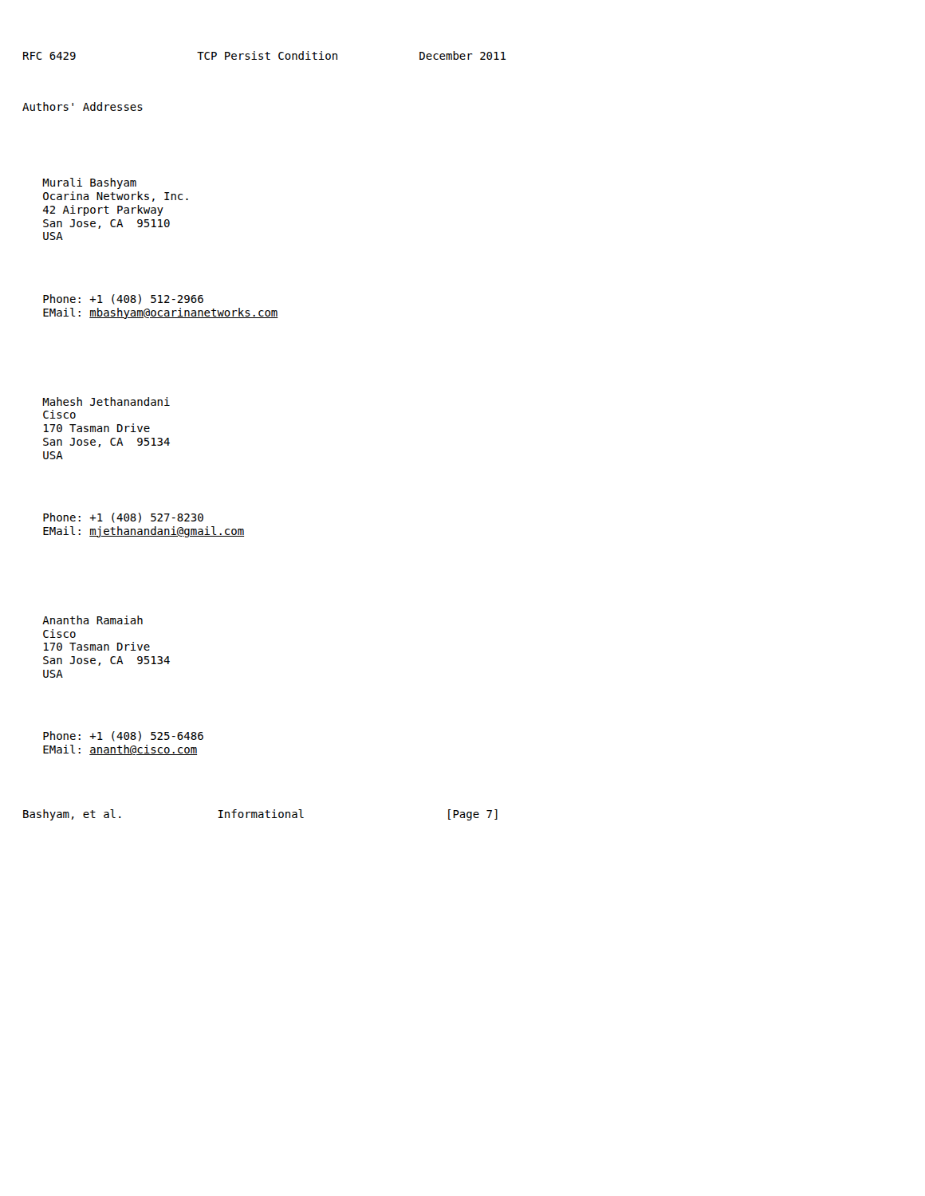RFC 6429 TCP Persist Condition December 2011
Authors' Addresses
Murali Bashyam Ocarina Networks, Inc. 42 Airport Parkway San Jose, CA 95110 USA
Phone: +1 (408) 512-2966 EMail: mbashyam@ocarinanetworks.com
Mahesh Jethanandani Cisco 170 Tasman Drive San Jose, CA 95134 USA
Phone: +1 (408) 527-8230 EMail: mjethanandani@gmail.com
Anantha Ramaiah Cisco 170 Tasman Drive San Jose, CA 95134 USA
Phone: +1 (408) 525-6486 EMail: ananth@cisco.com
Bashyam, et al. Informational [Page 7]